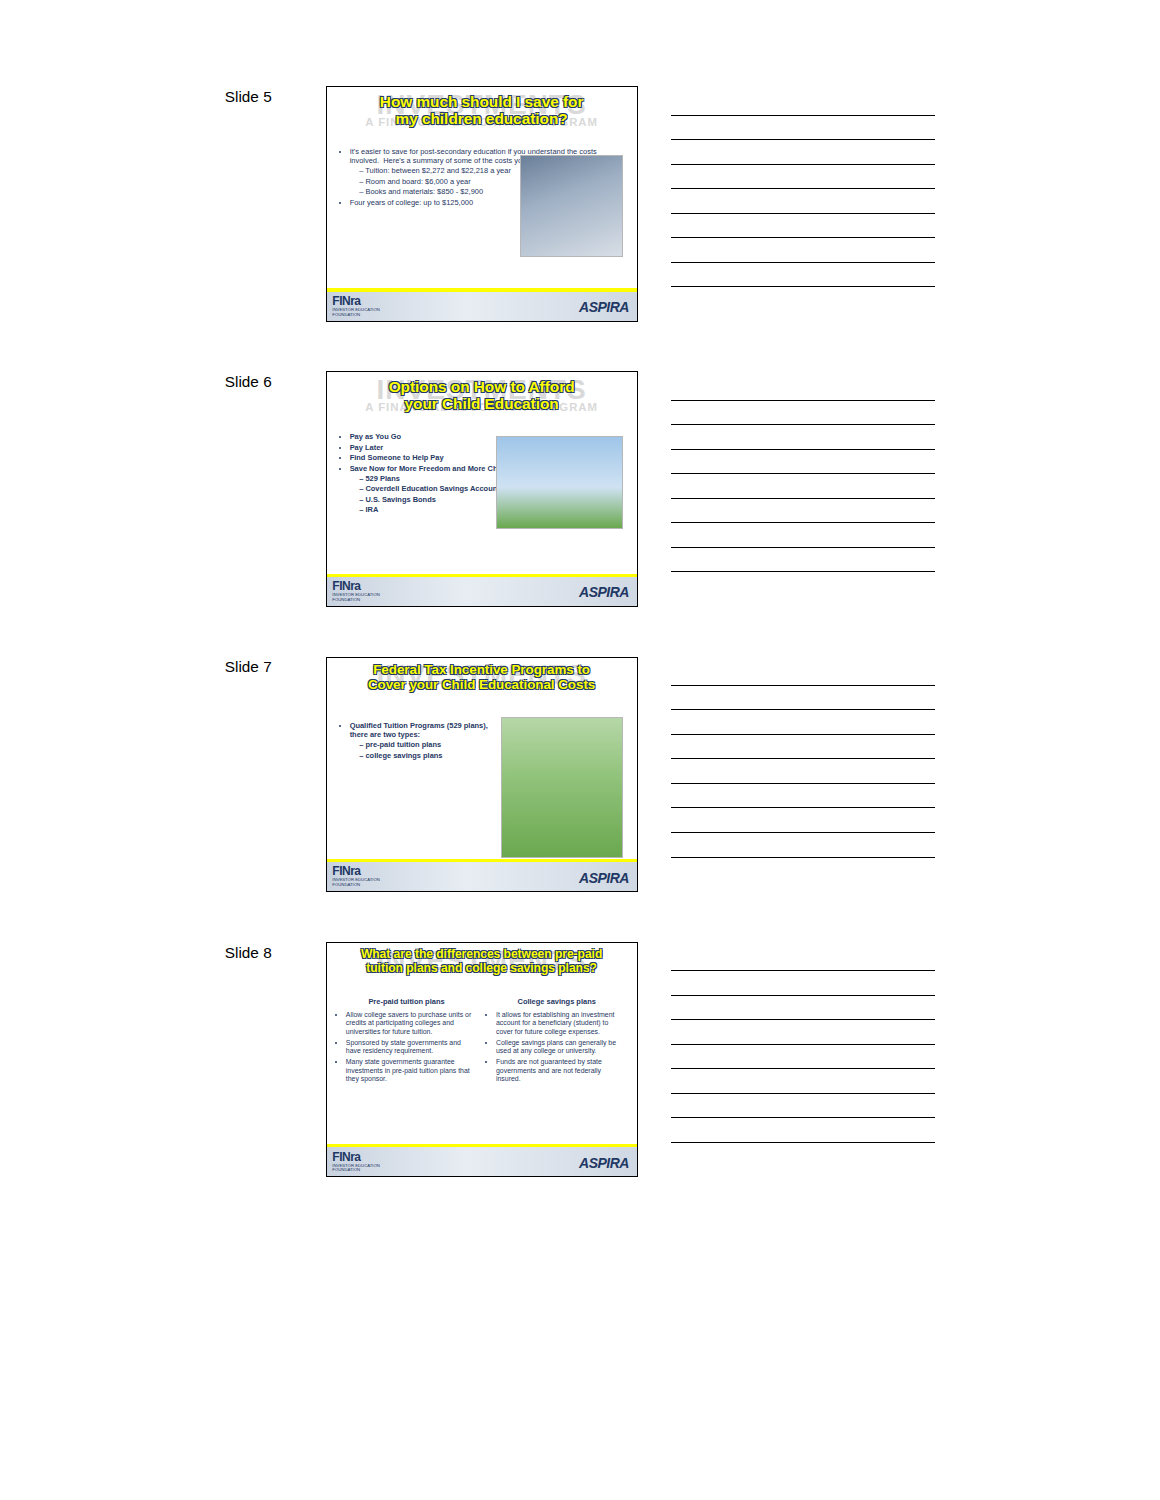Slide 5
INVESTMENTS
A FINANCIAL EDUCATION PROGRAM
How much should I save for
my children education?
It's easier to save for post-secondary education if you understand the costs involved. Here's a summary of some of the costs you can expect:
Tuition: between $2,272 and $22,218 a year
Room and board: $6,000 a year
Books and materials: $850 - $2,900
Four years of college: up to $125,000
FINraINVESTOR EDUCATION
FOUNDATION
ASPIRA
Slide 6
INVESTMENTS
A FINANCIAL EDUCATION PROGRAM
Options on How to Afford
your Child Education
Pay as You Go
Pay Later
Find Someone to Help Pay
Save Now for More Freedom and More Choice Later:
529 Plans
Coverdell Education Savings Accounts (ESAs)
U.S. Savings Bonds
IRA
FINraINVESTOR EDUCATION
FOUNDATION
ASPIRA
Slide 7
INVESTMENTS
Federal Tax Incentive Programs to
Cover your Child Educational Costs
Qualified Tuition Programs (529 plans), there are two types:
pre-paid tuition plans
college savings plans
FINraINVESTOR EDUCATION
FOUNDATION
ASPIRA
Slide 8
INVESTMENTS
What are the differences between pre-paid
tuition plans and college savings plans?
Pre-paid tuition plans
Allow college savers to purchase units or credits at participating colleges and universities for future tuition.
Sponsored by state governments and have residency requirement.
Many state governments guarantee investments in pre-paid tuition plans that they sponsor.
College savings plans
It allows for establishing an investment account for a beneficiary (student) to cover for future college expenses.
College savings plans can generally be used at any college or university.
Funds are not guaranteed by state governments and are not federally insured.
FINraINVESTOR EDUCATION
FOUNDATION
ASPIRA